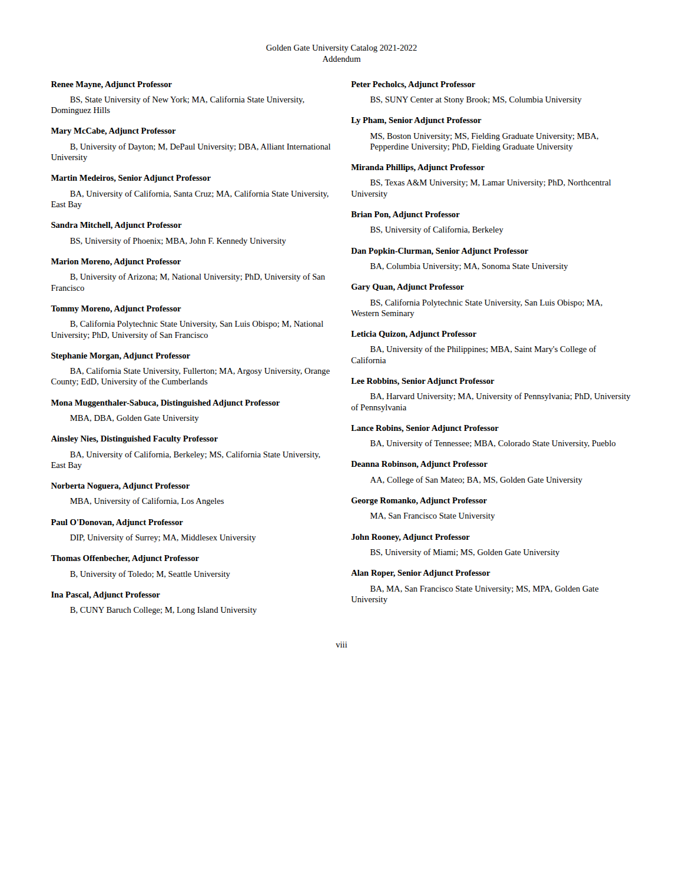Golden Gate University Catalog 2021-2022
Addendum
Renee Mayne, Adjunct Professor
BS, State University of New York; MA, California State University, Dominguez Hills
Mary McCabe, Adjunct Professor
B, University of Dayton; M, DePaul University; DBA, Alliant International University
Martin Medeiros, Senior Adjunct Professor
BA, University of California, Santa Cruz; MA, California State University, East Bay
Sandra Mitchell, Adjunct Professor
BS, University of Phoenix; MBA, John F. Kennedy University
Marion Moreno, Adjunct Professor
B, University of Arizona; M, National University; PhD, University of San Francisco
Tommy Moreno, Adjunct Professor
B, California Polytechnic State University, San Luis Obispo; M, National University; PhD, University of San Francisco
Stephanie Morgan, Adjunct Professor
BA, California State University, Fullerton; MA, Argosy University, Orange County; EdD, University of the Cumberlands
Mona Muggenthaler-Sabuca, Distinguished Adjunct Professor
MBA, DBA, Golden Gate University
Ainsley Nies, Distinguished Faculty Professor
BA, University of California, Berkeley; MS, California State University, East Bay
Norberta Noguera, Adjunct Professor
MBA, University of California, Los Angeles
Paul O'Donovan, Adjunct Professor
DIP, University of Surrey; MA, Middlesex University
Thomas Offenbecher, Adjunct Professor
B, University of Toledo; M, Seattle University
Ina Pascal, Adjunct Professor
B, CUNY Baruch College; M, Long Island University
Peter Pecholcs, Adjunct Professor
BS, SUNY Center at Stony Brook; MS, Columbia University
Ly Pham, Senior Adjunct Professor
MS, Boston University; MS, Fielding Graduate University; MBA, Pepperdine University; PhD, Fielding Graduate University
Miranda Phillips, Adjunct Professor
BS, Texas A&M University; M, Lamar University; PhD, Northcentral University
Brian Pon, Adjunct Professor
BS, University of California, Berkeley
Dan Popkin-Clurman, Senior Adjunct Professor
BA, Columbia University; MA, Sonoma State University
Gary Quan, Adjunct Professor
BS, California Polytechnic State University, San Luis Obispo; MA, Western Seminary
Leticia Quizon, Adjunct Professor
BA, University of the Philippines; MBA, Saint Mary's College of California
Lee Robbins, Senior Adjunct Professor
BA, Harvard University; MA, University of Pennsylvania; PhD, University of Pennsylvania
Lance Robins, Senior Adjunct Professor
BA, University of Tennessee; MBA, Colorado State University, Pueblo
Deanna Robinson, Adjunct Professor
AA, College of San Mateo; BA, MS, Golden Gate University
George Romanko, Adjunct Professor
MA, San Francisco State University
John Rooney, Adjunct Professor
BS, University of Miami; MS, Golden Gate University
Alan Roper, Senior Adjunct Professor
BA, MA, San Francisco State University; MS, MPA, Golden Gate University
viii